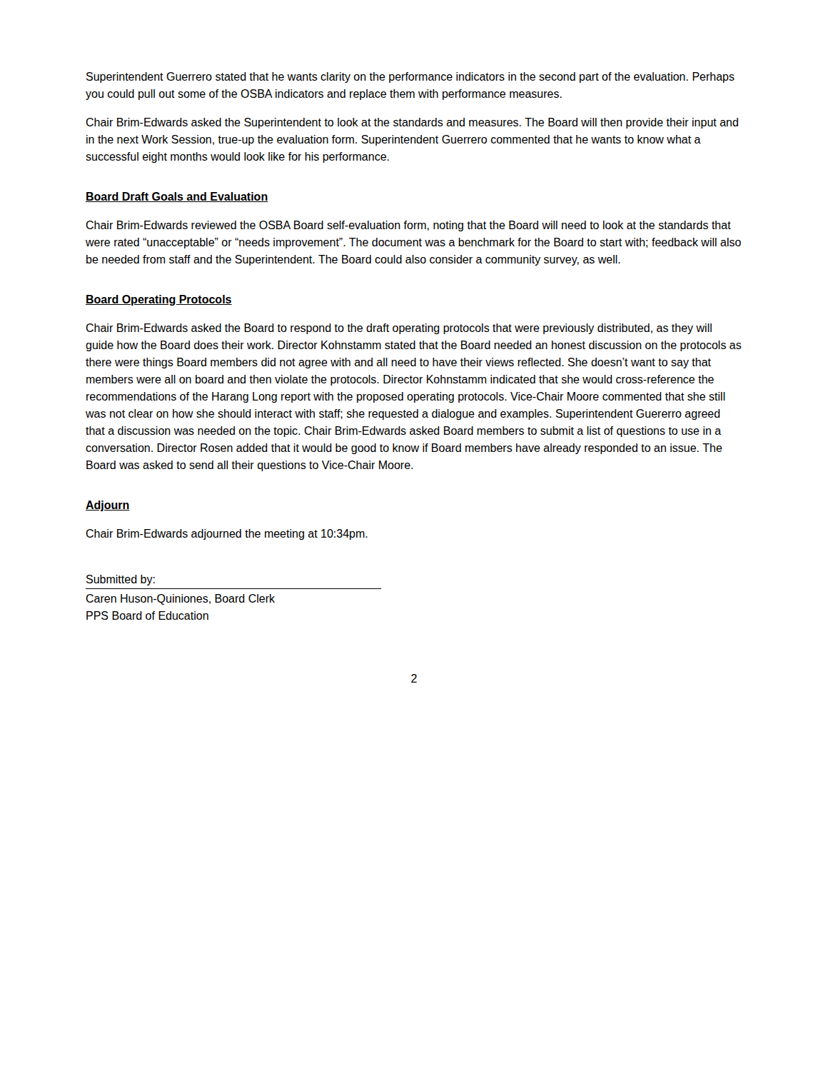Superintendent Guerrero stated that he wants clarity on the performance indicators in the second part of the evaluation. Perhaps you could pull out some of the OSBA indicators and replace them with performance measures.
Chair Brim-Edwards asked the Superintendent to look at the standards and measures. The Board will then provide their input and in the next Work Session, true-up the evaluation form. Superintendent Guerrero commented that he wants to know what a successful eight months would look like for his performance.
Board Draft Goals and Evaluation
Chair Brim-Edwards reviewed the OSBA Board self-evaluation form, noting that the Board will need to look at the standards that were rated “unacceptable” or “needs improvement”. The document was a benchmark for the Board to start with; feedback will also be needed from staff and the Superintendent. The Board could also consider a community survey, as well.
Board Operating Protocols
Chair Brim-Edwards asked the Board to respond to the draft operating protocols that were previously distributed, as they will guide how the Board does their work. Director Kohnstamm stated that the Board needed an honest discussion on the protocols as there were things Board members did not agree with and all need to have their views reflected. She doesn’t want to say that members were all on board and then violate the protocols. Director Kohnstamm indicated that she would cross-reference the recommendations of the Harang Long report with the proposed operating protocols. Vice-Chair Moore commented that she still was not clear on how she should interact with staff; she requested a dialogue and examples. Superintendent Guererro agreed that a discussion was needed on the topic. Chair Brim-Edwards asked Board members to submit a list of questions to use in a conversation. Director Rosen added that it would be good to know if Board members have already responded to an issue. The Board was asked to send all their questions to Vice-Chair Moore.
Adjourn
Chair Brim-Edwards adjourned the meeting at 10:34pm.
Submitted by:
Caren Huson-Quiniones, Board Clerk
PPS Board of Education
2